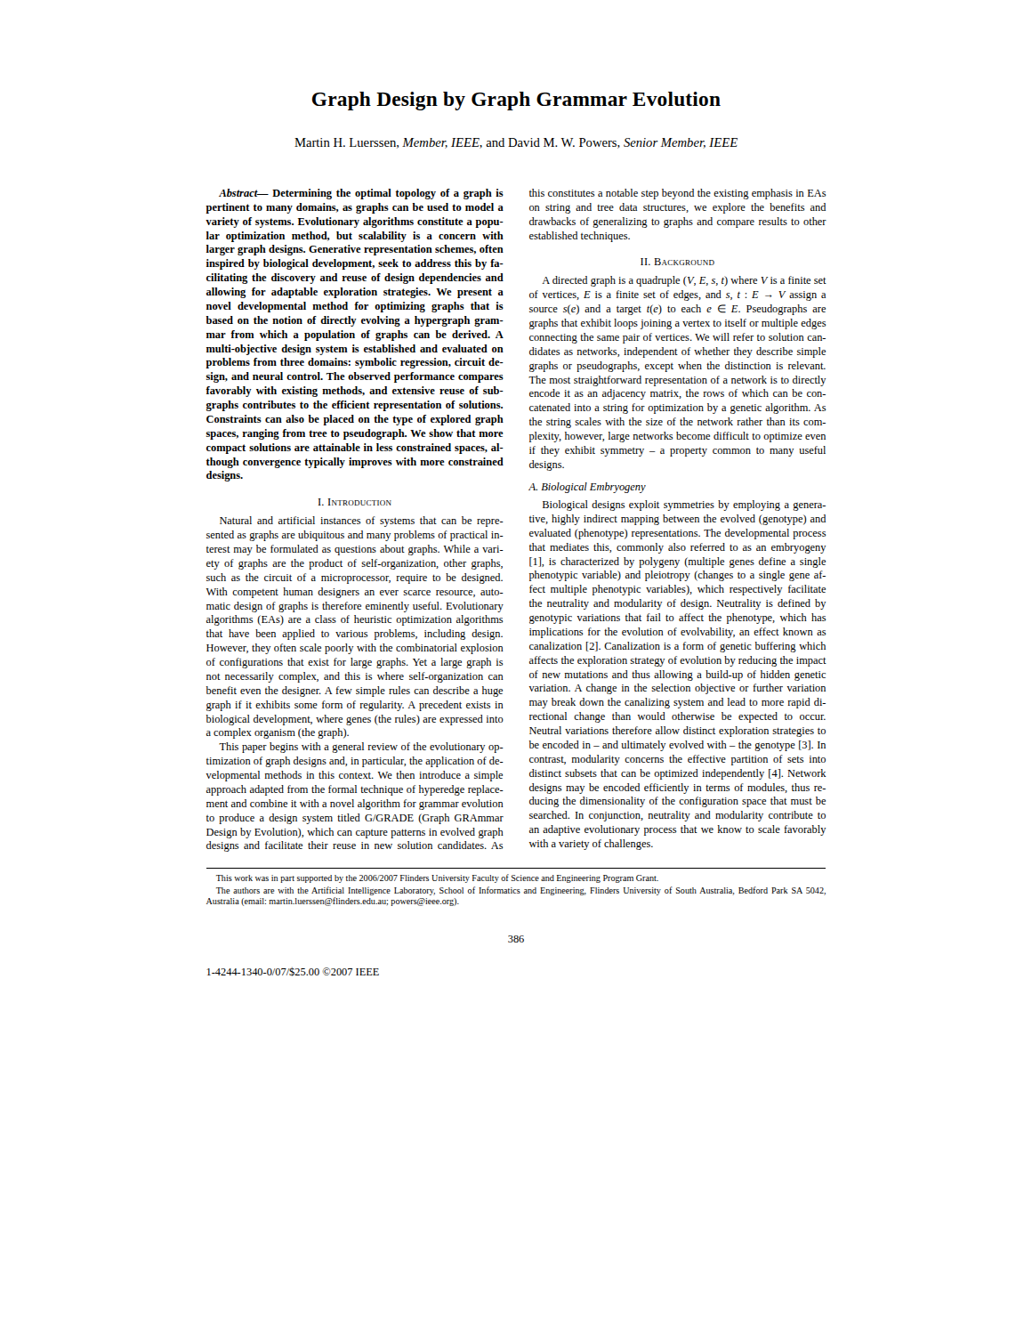Graph Design by Graph Grammar Evolution
Martin H. Luerssen, Member, IEEE, and David M. W. Powers, Senior Member, IEEE
Abstract— Determining the optimal topology of a graph is pertinent to many domains, as graphs can be used to model a variety of systems. Evolutionary algorithms constitute a popular optimization method, but scalability is a concern with larger graph designs. Generative representation schemes, often inspired by biological development, seek to address this by facilitating the discovery and reuse of design dependencies and allowing for adaptable exploration strategies. We present a novel developmental method for optimizing graphs that is based on the notion of directly evolving a hypergraph grammar from which a population of graphs can be derived. A multi-objective design system is established and evaluated on problems from three domains: symbolic regression, circuit design, and neural control. The observed performance compares favorably with existing methods, and extensive reuse of subgraphs contributes to the efficient representation of solutions. Constraints can also be placed on the type of explored graph spaces, ranging from tree to pseudograph. We show that more compact solutions are attainable in less constrained spaces, although convergence typically improves with more constrained designs.
I. Introduction
Natural and artificial instances of systems that can be represented as graphs are ubiquitous and many problems of practical interest may be formulated as questions about graphs. While a variety of graphs are the product of self-organization, other graphs, such as the circuit of a microprocessor, require to be designed. With competent human designers an ever scarce resource, automatic design of graphs is therefore eminently useful. Evolutionary algorithms (EAs) are a class of heuristic optimization algorithms that have been applied to various problems, including design. However, they often scale poorly with the combinatorial explosion of configurations that exist for large graphs. Yet a large graph is not necessarily complex, and this is where self-organization can benefit even the designer. A few simple rules can describe a huge graph if it exhibits some form of regularity. A precedent exists in biological development, where genes (the rules) are expressed into a complex organism (the graph).
This paper begins with a general review of the evolutionary optimization of graph designs and, in particular, the application of developmental methods in this context. We then introduce a simple approach adapted from the formal technique of hyperedge replacement and combine it with a novel algorithm for grammar evolution to produce a design system titled G/GRADE (Graph GRAmmar Design by Evolution), which can capture patterns in evolved graph designs and facilitate their reuse in new solution candidates. As this constitutes a notable step beyond the existing emphasis in EAs on string and tree data structures, we explore the benefits and drawbacks of generalizing to graphs and compare results to other established techniques.
II. Background
A directed graph is a quadruple (V, E, s, t) where V is a finite set of vertices, E is a finite set of edges, and s, t : E → V assign a source s(e) and a target t(e) to each e ∈ E. Pseudographs are graphs that exhibit loops joining a vertex to itself or multiple edges connecting the same pair of vertices. We will refer to solution candidates as networks, independent of whether they describe simple graphs or pseudographs, except when the distinction is relevant. The most straightforward representation of a network is to directly encode it as an adjacency matrix, the rows of which can be concatenated into a string for optimization by a genetic algorithm. As the string scales with the size of the network rather than its complexity, however, large networks become difficult to optimize even if they exhibit symmetry – a property common to many useful designs.
A. Biological Embryogeny
Biological designs exploit symmetries by employing a generative, highly indirect mapping between the evolved (genotype) and evaluated (phenotype) representations. The developmental process that mediates this, commonly also referred to as an embryogeny [1], is characterized by polygeny (multiple genes define a single phenotypic variable) and pleiotropy (changes to a single gene affect multiple phenotypic variables), which respectively facilitate the neutrality and modularity of design. Neutrality is defined by genotypic variations that fail to affect the phenotype, which has implications for the evolution of evolvability, an effect known as canalization [2]. Canalization is a form of genetic buffering which affects the exploration strategy of evolution by reducing the impact of new mutations and thus allowing a build-up of hidden genetic variation. A change in the selection objective or further variation may break down the canalizing system and lead to more rapid directional change than would otherwise be expected to occur. Neutral variations therefore allow distinct exploration strategies to be encoded in – and ultimately evolved with – the genotype [3]. In contrast, modularity concerns the effective partition of sets into distinct subsets that can be optimized independently [4]. Network designs may be encoded efficiently in terms of modules, thus reducing the dimensionality of the configuration space that must be searched. In conjunction, neutrality and modularity contribute to an adaptive evolutionary process that we know to scale favorably with a variety of challenges.
This work was in part supported by the 2006/2007 Flinders University Faculty of Science and Engineering Program Grant.
The authors are with the Artificial Intelligence Laboratory, School of Informatics and Engineering, Flinders University of South Australia, Bedford Park SA 5042, Australia (email: martin.luerssen@flinders.edu.au; powers@ieee.org).
386
1-4244-1340-0/07/$25.00 ©2007 IEEE